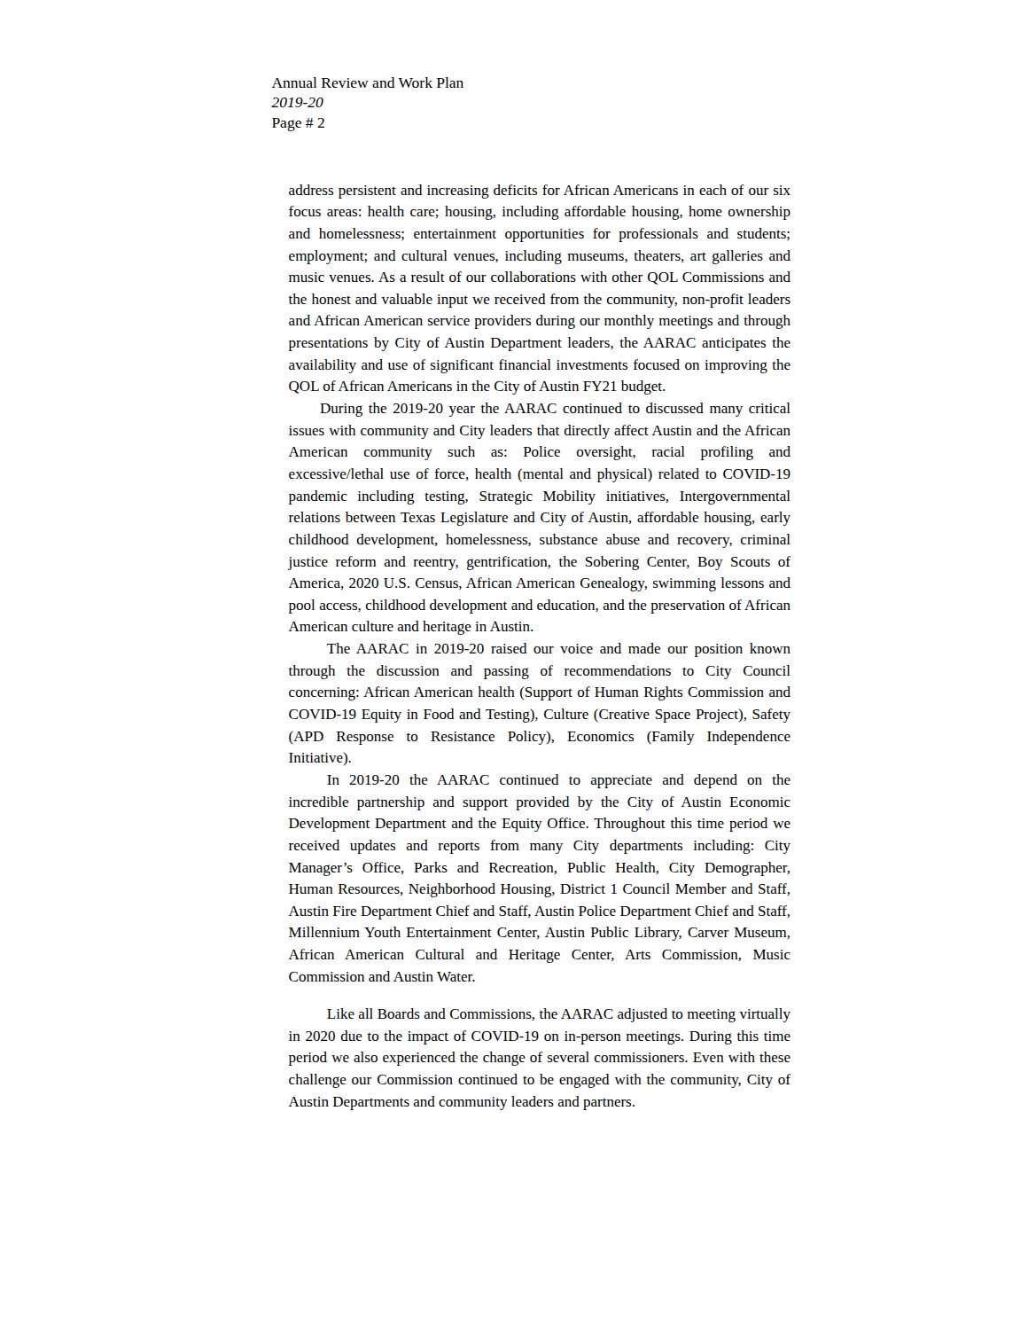Annual Review and Work Plan
2019-20
Page # 2
address persistent and increasing deficits for African Americans in each of our six focus areas: health care; housing, including affordable housing, home ownership and homelessness; entertainment opportunities for professionals and students; employment; and cultural venues, including museums, theaters, art galleries and music venues. As a result of our collaborations with other QOL Commissions and the honest and valuable input we received from the community, non-profit leaders and African American service providers during our monthly meetings and through presentations by City of Austin Department leaders, the AARAC anticipates the availability and use of significant financial investments focused on improving the QOL of African Americans in the City of Austin FY21 budget.
During the 2019-20 year the AARAC continued to discussed many critical issues with community and City leaders that directly affect Austin and the African American community such as: Police oversight, racial profiling and excessive/lethal use of force, health (mental and physical) related to COVID-19 pandemic including testing, Strategic Mobility initiatives, Intergovernmental relations between Texas Legislature and City of Austin, affordable housing, early childhood development, homelessness, substance abuse and recovery, criminal justice reform and reentry, gentrification, the Sobering Center, Boy Scouts of America, 2020 U.S. Census, African American Genealogy, swimming lessons and pool access, childhood development and education, and the preservation of African American culture and heritage in Austin.
The AARAC in 2019-20 raised our voice and made our position known through the discussion and passing of recommendations to City Council concerning: African American health (Support of Human Rights Commission and COVID-19 Equity in Food and Testing), Culture (Creative Space Project), Safety (APD Response to Resistance Policy), Economics (Family Independence Initiative).
In 2019-20 the AARAC continued to appreciate and depend on the incredible partnership and support provided by the City of Austin Economic Development Department and the Equity Office. Throughout this time period we received updates and reports from many City departments including: City Manager’s Office, Parks and Recreation, Public Health, City Demographer, Human Resources, Neighborhood Housing, District 1 Council Member and Staff, Austin Fire Department Chief and Staff, Austin Police Department Chief and Staff, Millennium Youth Entertainment Center, Austin Public Library, Carver Museum, African American Cultural and Heritage Center, Arts Commission, Music Commission and Austin Water.
Like all Boards and Commissions, the AARAC adjusted to meeting virtually in 2020 due to the impact of COVID-19 on in-person meetings. During this time period we also experienced the change of several commissioners. Even with these challenge our Commission continued to be engaged with the community, City of Austin Departments and community leaders and partners.